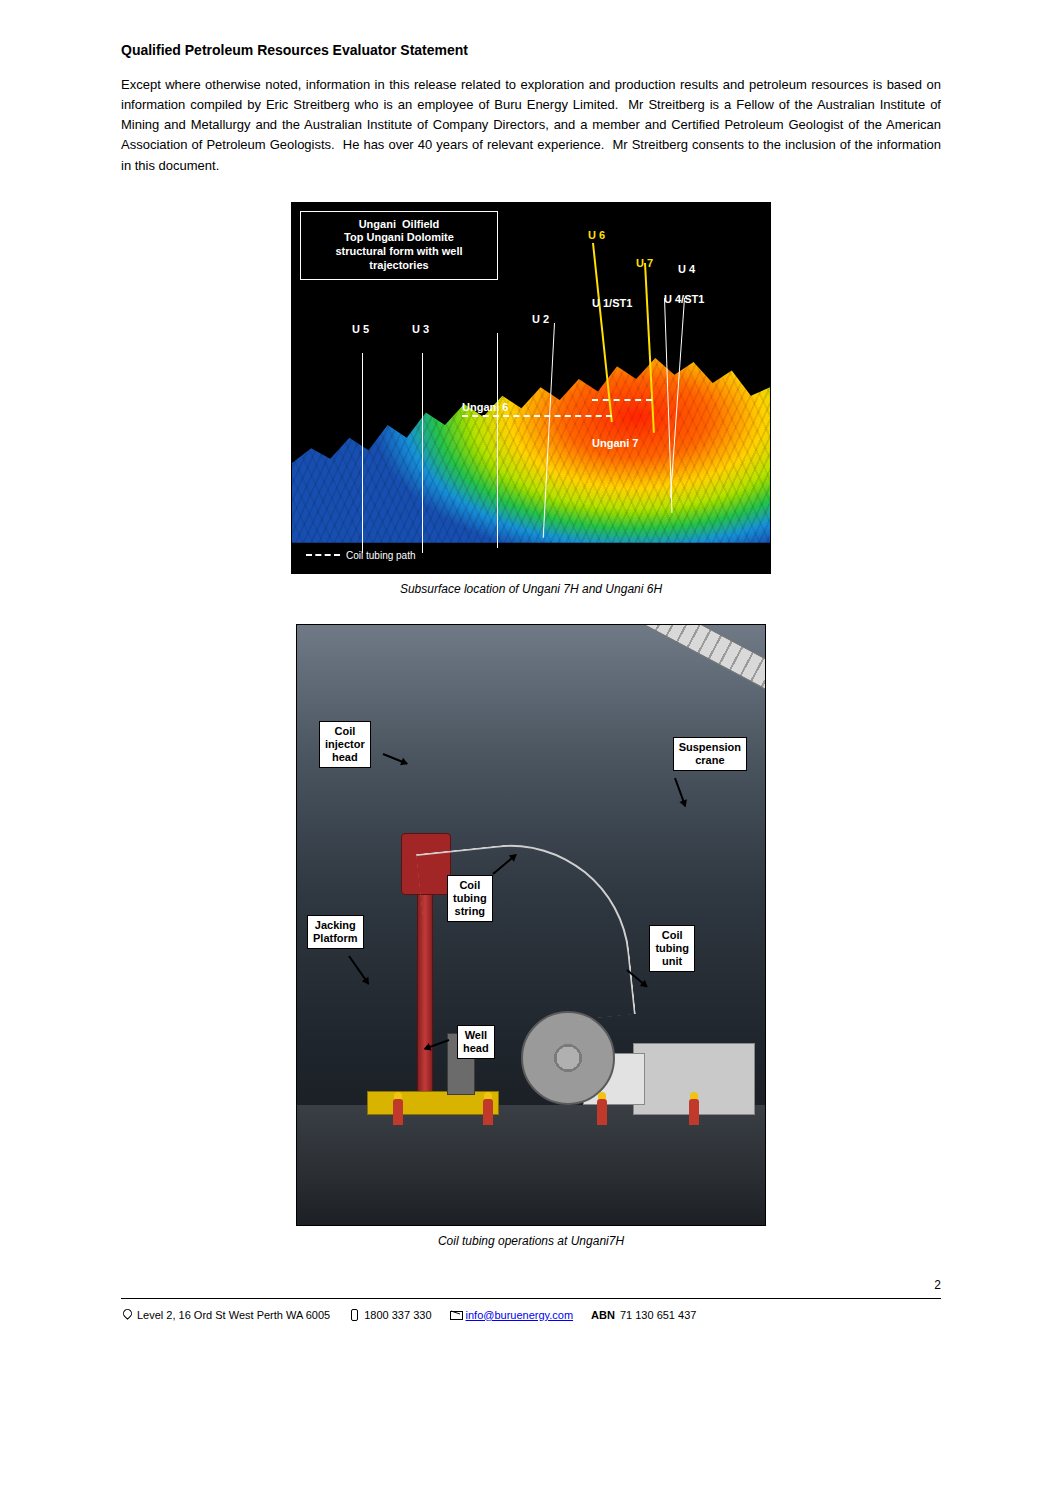Qualified Petroleum Resources Evaluator Statement
Except where otherwise noted, information in this release related to exploration and production results and petroleum resources is based on information compiled by Eric Streitberg who is an employee of Buru Energy Limited. Mr Streitberg is a Fellow of the Australian Institute of Mining and Metallurgy and the Australian Institute of Company Directors, and a member and Certified Petroleum Geologist of the American Association of Petroleum Geologists. He has over 40 years of relevant experience. Mr Streitberg consents to the inclusion of the information in this document.
Ungani Oilfield
Top Ungani Dolomite
structural form with well
trajectories
U 6
U 7
U 4
U 4/ST1
U 1/ST1
U 2
U 5
U 3
Ungani 6
Ungani 7
Coil tubing path
Subsurface location of Ungani 7H and Ungani 6H
Coil
injector
head
Suspension
crane
Coil
tubing
string
Jacking
Platform
Coil
tubing
unit
Well
head
Coil tubing operations at Ungani7H
2
Level 2, 16 Ord St West Perth WA 6005 1800 337 330 info@buruenergy.com ABN 71 130 651 437